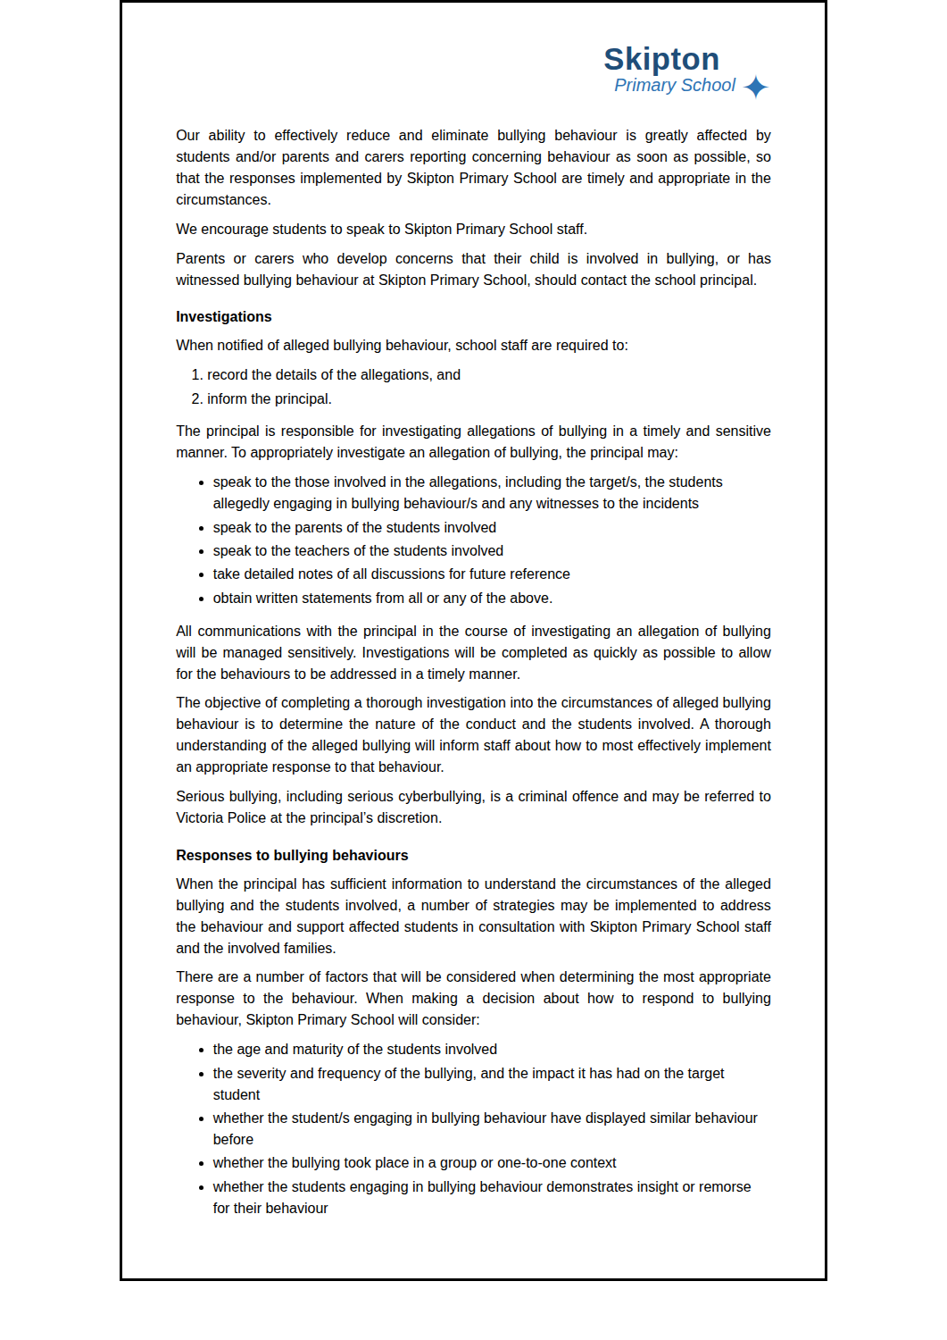Skipton
Primary School ✦
Our ability to effectively reduce and eliminate bullying behaviour is greatly affected by students and/or parents and carers reporting concerning behaviour as soon as possible, so that the responses implemented by Skipton Primary School are timely and appropriate in the circumstances.
We encourage students to speak to Skipton Primary School staff.
Parents or carers who develop concerns that their child is involved in bullying, or has witnessed bullying behaviour at Skipton Primary School, should contact the school principal.
Investigations
When notified of alleged bullying behaviour, school staff are required to:
record the details of the allegations, and
inform the principal.
The principal is responsible for investigating allegations of bullying in a timely and sensitive manner. To appropriately investigate an allegation of bullying, the principal may:
speak to the those involved in the allegations, including the target/s, the students allegedly engaging in bullying behaviour/s and any witnesses to the incidents
speak to the parents of the students involved
speak to the teachers of the students involved
take detailed notes of all discussions for future reference
obtain written statements from all or any of the above.
All communications with the principal in the course of investigating an allegation of bullying will be managed sensitively. Investigations will be completed as quickly as possible to allow for the behaviours to be addressed in a timely manner.
The objective of completing a thorough investigation into the circumstances of alleged bullying behaviour is to determine the nature of the conduct and the students involved. A thorough understanding of the alleged bullying will inform staff about how to most effectively implement an appropriate response to that behaviour.
Serious bullying, including serious cyberbullying, is a criminal offence and may be referred to Victoria Police at the principal’s discretion.
Responses to bullying behaviours
When the principal has sufficient information to understand the circumstances of the alleged bullying and the students involved, a number of strategies may be implemented to address the behaviour and support affected students in consultation with Skipton Primary School staff and the involved families.
There are a number of factors that will be considered when determining the most appropriate response to the behaviour. When making a decision about how to respond to bullying behaviour, Skipton Primary School will consider:
the age and maturity of the students involved
the severity and frequency of the bullying, and the impact it has had on the target student
whether the student/s engaging in bullying behaviour have displayed similar behaviour before
whether the bullying took place in a group or one-to-one context
whether the students engaging in bullying behaviour demonstrates insight or remorse for their behaviour